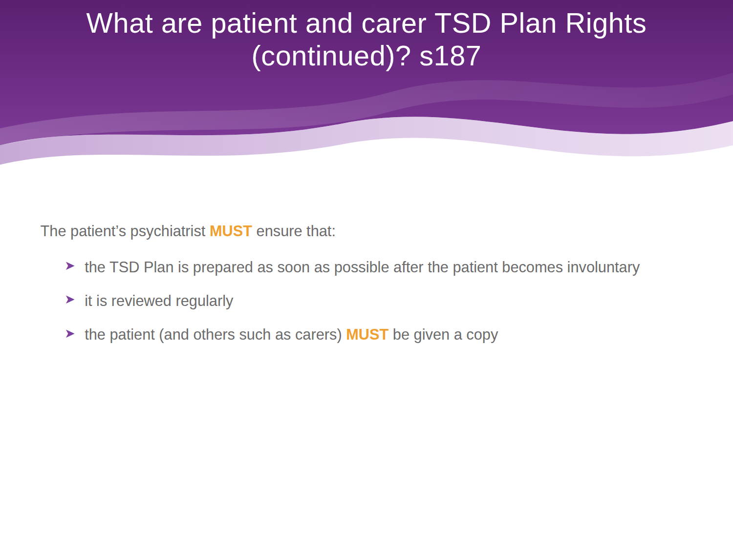What are patient and carer TSD Plan Rights (continued)? s187
The patient’s psychiatrist MUST ensure that:
the TSD Plan is prepared as soon as possible after the patient becomes involuntary
it is reviewed regularly
the patient (and others such as carers) MUST be given a copy